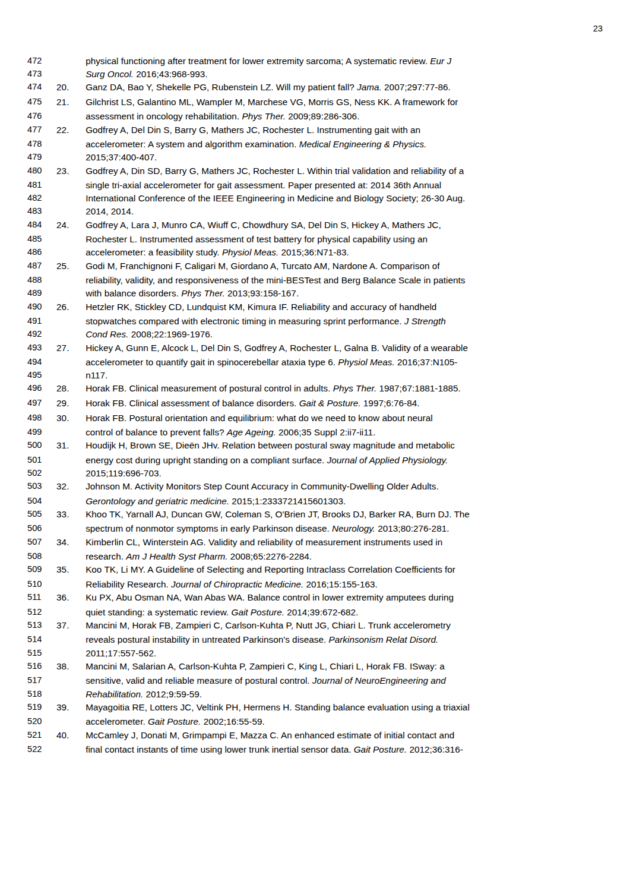23
472 physical functioning after treatment for lower extremity sarcoma; A systematic review. Eur J
473 Surg Oncol. 2016;43:968-993.
474 Ganz DA, Bao Y, Shekelle PG, Rubenstein LZ. Will my patient fall? Jama. 2007;297:77-86.
475 Gilchrist LS, Galantino ML, Wampler M, Marchese VG, Morris GS, Ness KK. A framework for
476 assessment in oncology rehabilitation. Phys Ther. 2009;89:286-306.
477 Godfrey A, Del Din S, Barry G, Mathers JC, Rochester L. Instrumenting gait with an
478 accelerometer: A system and algorithm examination. Medical Engineering & Physics.
479 2015;37:400-407.
480 Godfrey A, Din SD, Barry G, Mathers JC, Rochester L. Within trial validation and reliability of a
481 single tri-axial accelerometer for gait assessment. Paper presented at: 2014 36th Annual
482 International Conference of the IEEE Engineering in Medicine and Biology Society; 26-30 Aug.
483 2014, 2014.
484 Godfrey A, Lara J, Munro CA, Wiuff C, Chowdhury SA, Del Din S, Hickey A, Mathers JC,
485 Rochester L. Instrumented assessment of test battery for physical capability using an
486 accelerometer: a feasibility study. Physiol Meas. 2015;36:N71-83.
487 Godi M, Franchignoni F, Caligari M, Giordano A, Turcato AM, Nardone A. Comparison of
488 reliability, validity, and responsiveness of the mini-BESTest and Berg Balance Scale in patients
489 with balance disorders. Phys Ther. 2013;93:158-167.
490 Hetzler RK, Stickley CD, Lundquist KM, Kimura IF. Reliability and accuracy of handheld
491 stopwatches compared with electronic timing in measuring sprint performance. J Strength
492 Cond Res. 2008;22:1969-1976.
493 Hickey A, Gunn E, Alcock L, Del Din S, Godfrey A, Rochester L, Galna B. Validity of a wearable
494 accelerometer to quantify gait in spinocerebellar ataxia type 6. Physiol Meas. 2016;37:N105-
495 n117.
496 Horak FB. Clinical measurement of postural control in adults. Phys Ther. 1987;67:1881-1885.
497 Horak FB. Clinical assessment of balance disorders. Gait & Posture. 1997;6:76-84.
498 Horak FB. Postural orientation and equilibrium: what do we need to know about neural
499 control of balance to prevent falls? Age Ageing. 2006;35 Suppl 2:ii7-ii11.
500 Houdijk H, Brown SE, Dieën JHv. Relation between postural sway magnitude and metabolic
501 energy cost during upright standing on a compliant surface. Journal of Applied Physiology.
502 2015;119:696-703.
503 Johnson M. Activity Monitors Step Count Accuracy in Community-Dwelling Older Adults.
504 Gerontology and geriatric medicine. 2015;1:2333721415601303.
505 Khoo TK, Yarnall AJ, Duncan GW, Coleman S, O'Brien JT, Brooks DJ, Barker RA, Burn DJ. The
506 spectrum of nonmotor symptoms in early Parkinson disease. Neurology. 2013;80:276-281.
507 Kimberlin CL, Winterstein AG. Validity and reliability of measurement instruments used in
508 research. Am J Health Syst Pharm. 2008;65:2276-2284.
509 Koo TK, Li MY. A Guideline of Selecting and Reporting Intraclass Correlation Coefficients for
510 Reliability Research. Journal of Chiropractic Medicine. 2016;15:155-163.
511 Ku PX, Abu Osman NA, Wan Abas WA. Balance control in lower extremity amputees during
512 quiet standing: a systematic review. Gait Posture. 2014;39:672-682.
513 Mancini M, Horak FB, Zampieri C, Carlson-Kuhta P, Nutt JG, Chiari L. Trunk accelerometry
514 reveals postural instability in untreated Parkinson's disease. Parkinsonism Relat Disord.
515 2011;17:557-562.
516 Mancini M, Salarian A, Carlson-Kuhta P, Zampieri C, King L, Chiari L, Horak FB. ISway: a
517 sensitive, valid and reliable measure of postural control. Journal of NeuroEngineering and
518 Rehabilitation. 2012;9:59-59.
519 Mayagoitia RE, Lotters JC, Veltink PH, Hermens H. Standing balance evaluation using a triaxial
520 accelerometer. Gait Posture. 2002;16:55-59.
521 McCamley J, Donati M, Grimpampi E, Mazza C. An enhanced estimate of initial contact and
522 final contact instants of time using lower trunk inertial sensor data. Gait Posture. 2012;36:316-